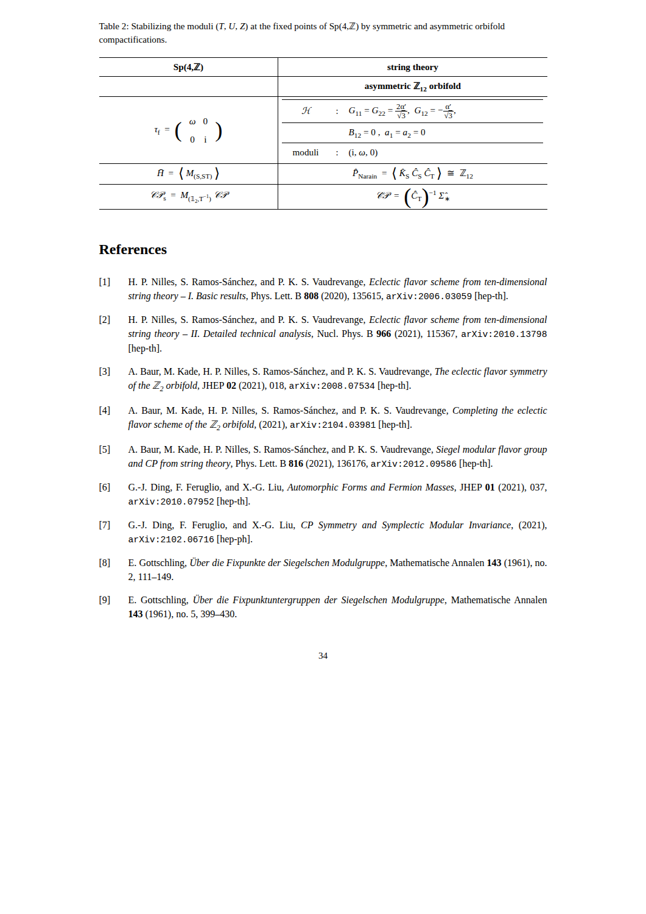Table 2: Stabilizing the moduli (T, U, Z) at the fixed points of Sp(4,ℤ) by symmetric and asymmetric orbifold compactifications.
| Sp(4,ℤ) | string theory |
| | asymmetric ℤ 12 orbifold |
| τ f = ( / ω / 0 / / 0 / i / ) | / ℋ / : / G 11 = G 22 = 2α′ √ 3 , G 12 = − α′ √ 3 , / / / / B 12 = 0 , a 1 = a 2 = 0 / / moduli / : / (i, ω , 0) / |
| H̄ = ⟨ M (S,ST) ⟩ | P̂ Narain = ⟨ K̂ S Ĉ S Ĉ T ⟩ ≅ ℤ 12 |
| 𝒞𝒫 s = M (𝟙 2 ,T −1 ) 𝒞𝒫 | 𝒞̂𝒫 = ( Ĉ T ) −1 Σ̂ ∗ |
References
H. P. Nilles, S. Ramos-Sánchez, and P. K. S. Vaudrevange, Eclectic flavor scheme from ten-dimensional string theory – I. Basic results, Phys. Lett. B 808 (2020), 135615, arXiv:2006.03059 [hep-th].
H. P. Nilles, S. Ramos-Sánchez, and P. K. S. Vaudrevange, Eclectic flavor scheme from ten-dimensional string theory – II. Detailed technical analysis, Nucl. Phys. B 966 (2021), 115367, arXiv:2010.13798 [hep-th].
A. Baur, M. Kade, H. P. Nilles, S. Ramos-Sánchez, and P. K. S. Vaudrevange, The eclectic flavor symmetry of the ℤ2 orbifold, JHEP 02 (2021), 018, arXiv:2008.07534 [hep-th].
A. Baur, M. Kade, H. P. Nilles, S. Ramos-Sánchez, and P. K. S. Vaudrevange, Completing the eclectic flavor scheme of the ℤ2 orbifold, (2021), arXiv:2104.03981 [hep-th].
A. Baur, M. Kade, H. P. Nilles, S. Ramos-Sánchez, and P. K. S. Vaudrevange, Siegel modular flavor group and CP from string theory, Phys. Lett. B 816 (2021), 136176, arXiv:2012.09586 [hep-th].
G.-J. Ding, F. Feruglio, and X.-G. Liu, Automorphic Forms and Fermion Masses, JHEP 01 (2021), 037, arXiv:2010.07952 [hep-th].
G.-J. Ding, F. Feruglio, and X.-G. Liu, CP Symmetry and Symplectic Modular Invariance, (2021), arXiv:2102.06716 [hep-ph].
E. Gottschling, Über die Fixpunkte der Siegelschen Modulgruppe, Mathematische Annalen 143 (1961), no. 2, 111–149.
E. Gottschling, Über die Fixpunktuntergruppen der Siegelschen Modulgruppe, Mathematische Annalen 143 (1961), no. 5, 399–430.
34